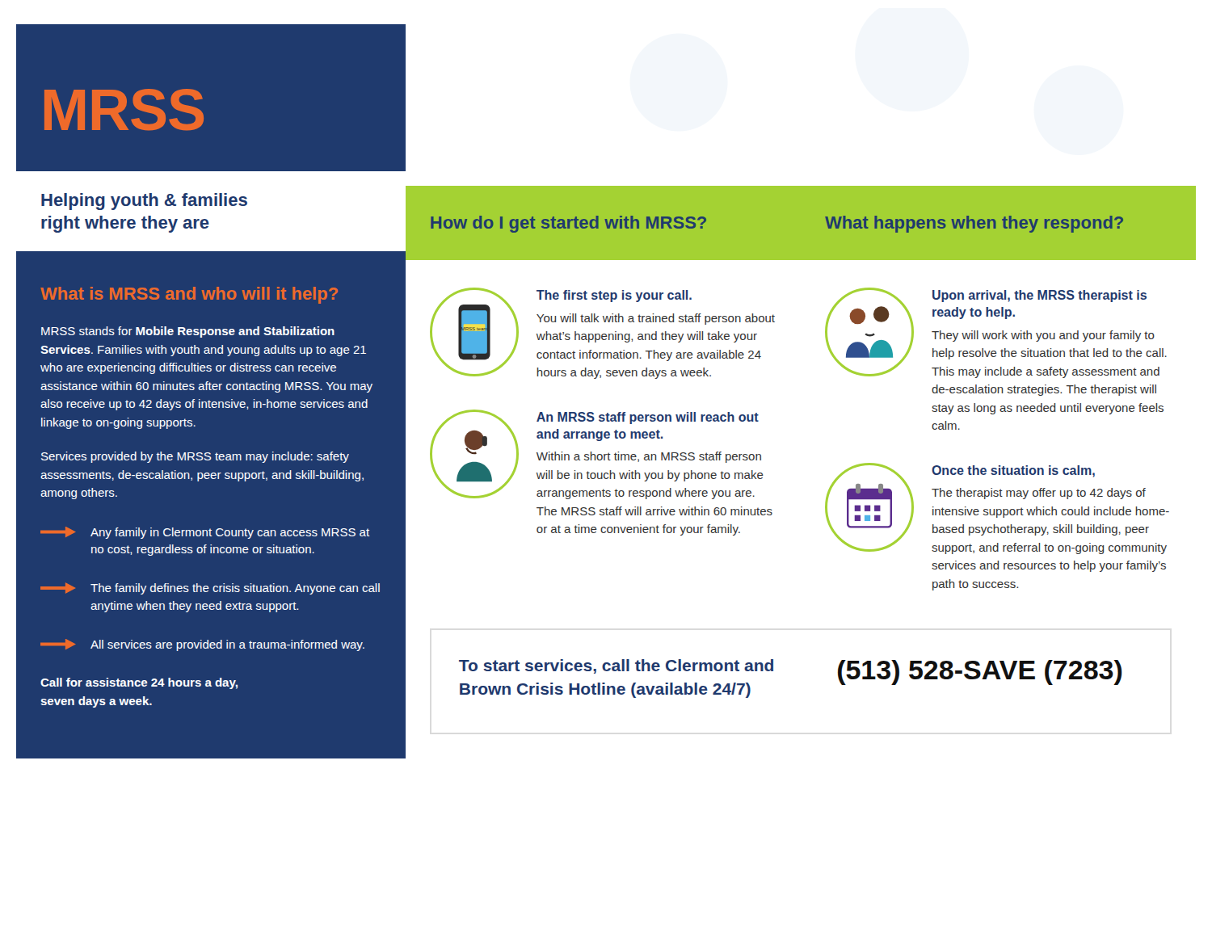MRSS
Helping youth & families
right where they are
What is MRSS and who will it help?
MRSS stands for Mobile Response and Stabilization Services. Families with youth and young adults up to age 21 who are experiencing difficulties or distress can receive assistance within 60 minutes after contacting MRSS. You may also receive up to 42 days of intensive, in-home services and linkage to on-going supports.
Services provided by the MRSS team may include: safety assessments, de-escalation, peer support, and skill-building, among others.
Any family in Clermont County can access MRSS at no cost, regardless of income or situation.
The family defines the crisis situation. Anyone can call anytime when they need extra support.
All services are provided in a trauma-informed way.
Call for assistance 24 hours a day,
seven days a week.
How do I get started with MRSS?
What happens when they respond?
MRSS team
The first step is your call.
You will talk with a trained staff person about what’s happening, and they will take your contact information. They are available 24 hours a day, seven days a week.
An MRSS staff person will reach out and arrange to meet.
Within a short time, an MRSS staff person will be in touch with you by phone to make arrangements to respond where you are. The MRSS staff will arrive within 60 minutes or at a time convenient for your family.
Upon arrival, the MRSS therapist is ready to help.
They will work with you and your family to help resolve the situation that led to the call. This may include a safety assessment and de-escalation strategies. The therapist will stay as long as needed until everyone feels calm.
Once the situation is calm,
The therapist may offer up to 42 days of intensive support which could include home-based psychotherapy, skill building, peer support, and referral to on-going community services and resources to help your family’s path to success.
To start services, call the Clermont and Brown Crisis Hotline (available 24/7)
(513) 528-SAVE (7283)